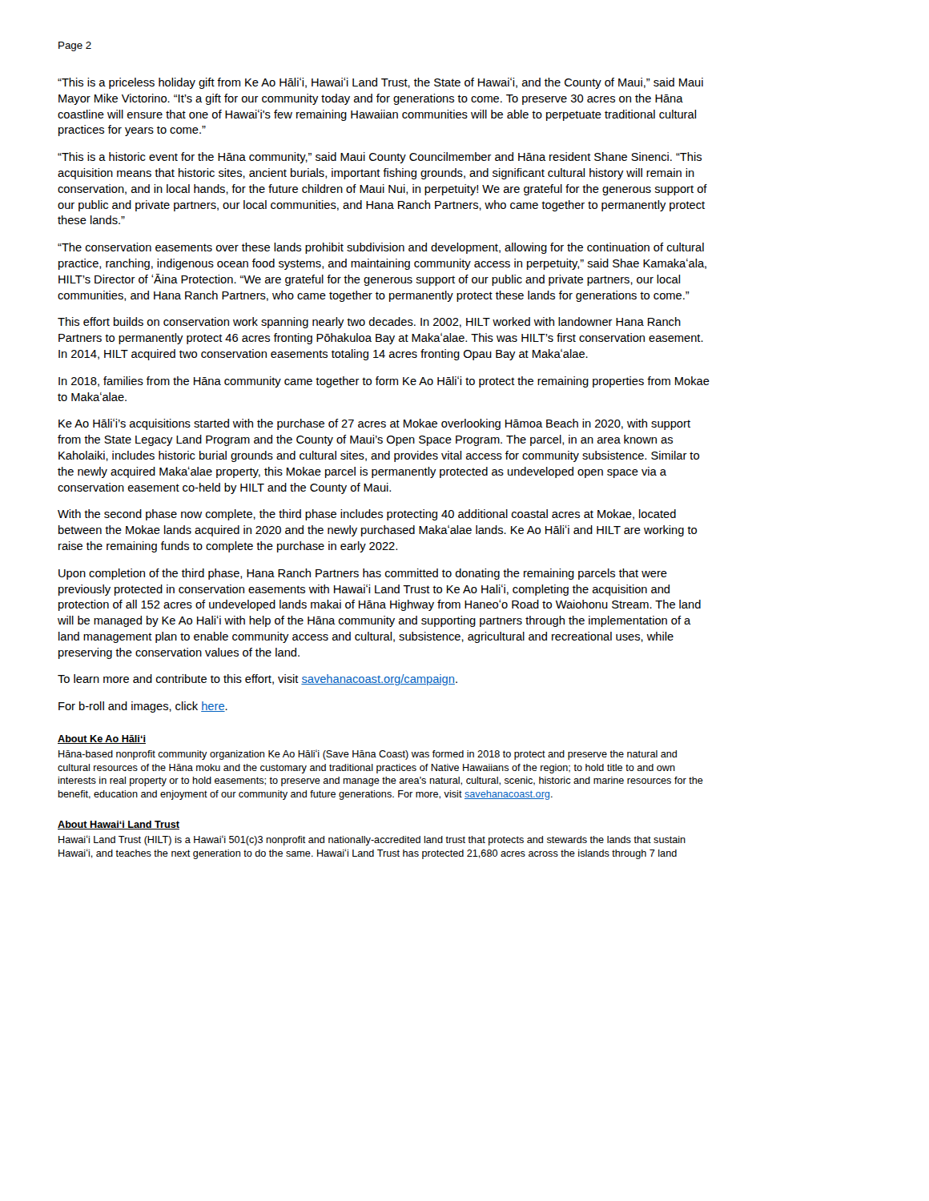Page 2
“This is a priceless holiday gift from Ke Ao Hāliʻi, Hawaiʻi Land Trust, the State of Hawaiʻi, and the County of Maui,” said Maui Mayor Mike Victorino. “It’s a gift for our community today and for generations to come. To preserve 30 acres on the Hāna coastline will ensure that one of Hawaiʻi's few remaining Hawaiian communities will be able to perpetuate traditional cultural practices for years to come.”
“This is a historic event for the Hāna community,” said Maui County Councilmember and Hāna resident Shane Sinenci. “This acquisition means that historic sites, ancient burials, important fishing grounds, and significant cultural history will remain in conservation, and in local hands, for the future children of Maui Nui, in perpetuity! We are grateful for the generous support of our public and private partners, our local communities, and Hana Ranch Partners, who came together to permanently protect these lands.”
“The conservation easements over these lands prohibit subdivision and development, allowing for the continuation of cultural practice, ranching, indigenous ocean food systems, and maintaining community access in perpetuity,” said Shae Kamakaʻala, HILT’s Director of ʻĀina Protection. “We are grateful for the generous support of our public and private partners, our local communities, and Hana Ranch Partners, who came together to permanently protect these lands for generations to come.”
This effort builds on conservation work spanning nearly two decades. In 2002, HILT worked with landowner Hana Ranch Partners to permanently protect 46 acres fronting Pōhakuloa Bay at Makaʻalae. This was HILT’s first conservation easement. In 2014, HILT acquired two conservation easements totaling 14 acres fronting Opau Bay at Makaʻalae.
In 2018, families from the Hāna community came together to form Ke Ao Hāliʻi to protect the remaining properties from Mokae to Makaʻalae.
Ke Ao Hāliʻi’s acquisitions started with the purchase of 27 acres at Mokae overlooking Hāmoa Beach in 2020, with support from the State Legacy Land Program and the County of Maui’s Open Space Program. The parcel, in an area known as Kaholaiki, includes historic burial grounds and cultural sites, and provides vital access for community subsistence. Similar to the newly acquired Makaʻalae property, this Mokae parcel is permanently protected as undeveloped open space via a conservation easement co-held by HILT and the County of Maui.
With the second phase now complete, the third phase includes protecting 40 additional coastal acres at Mokae, located between the Mokae lands acquired in 2020 and the newly purchased Makaʻalae lands. Ke Ao Hāliʻi and HILT are working to raise the remaining funds to complete the purchase in early 2022.
Upon completion of the third phase, Hana Ranch Partners has committed to donating the remaining parcels that were previously protected in conservation easements with Hawaiʻi Land Trust to Ke Ao Haliʻi, completing the acquisition and protection of all 152 acres of undeveloped lands makai of Hāna Highway from Haneoʻo Road to Waiohonu Stream. The land will be managed by Ke Ao Haliʻi with help of the Hāna community and supporting partners through the implementation of a land management plan to enable community access and cultural, subsistence, agricultural and recreational uses, while preserving the conservation values of the land.
To learn more and contribute to this effort, visit savehanacoast.org/campaign.
For b-roll and images, click here.
About Ke Ao Hāliʻi
Hāna-based nonprofit community organization Ke Ao Hāliʻi (Save Hāna Coast) was formed in 2018 to protect and preserve the natural and cultural resources of the Hāna moku and the customary and traditional practices of Native Hawaiians of the region; to hold title to and own interests in real property or to hold easements; to preserve and manage the area's natural, cultural, scenic, historic and marine resources for the benefit, education and enjoyment of our community and future generations. For more, visit savehanacoast.org.
About Hawaiʻi Land Trust
Hawaiʻi Land Trust (HILT) is a Hawaiʻi 501(c)3 nonprofit and nationally-accredited land trust that protects and stewards the lands that sustain Hawaiʻi, and teaches the next generation to do the same. Hawaiʻi Land Trust has protected 21,680 acres across the islands through 7 land